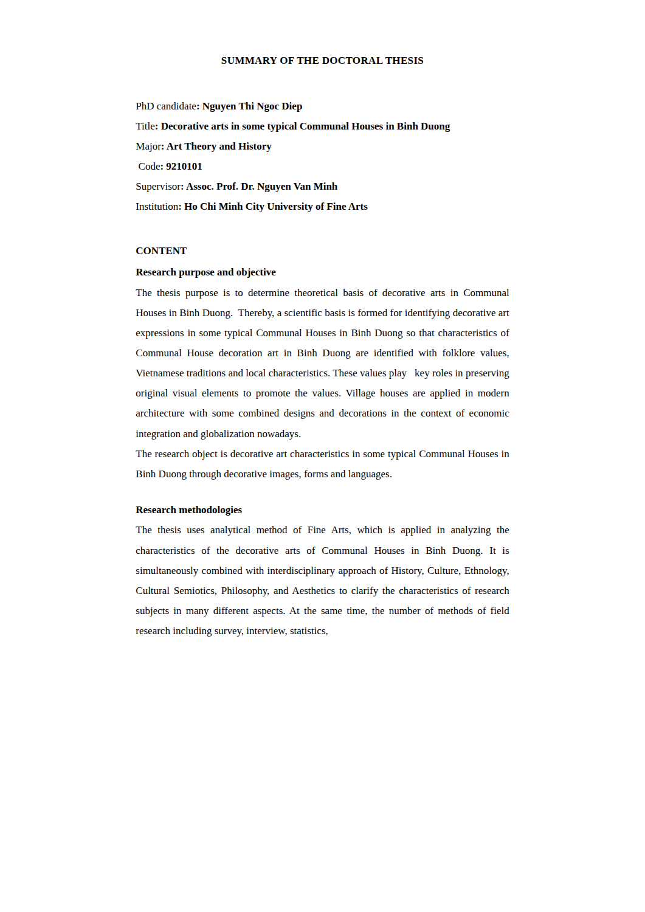Summary of the Doctoral Thesis
PhD candidate: Nguyen Thi Ngoc Diep
Title: Decorative arts in some typical Communal Houses in Binh Duong
Major: Art Theory and History
Code: 9210101
Supervisor: Assoc. Prof. Dr. Nguyen Van Minh
Institution: Ho Chi Minh City University of Fine Arts
CONTENT
Research purpose and objective
The thesis purpose is to determine theoretical basis of decorative arts in Communal Houses in Binh Duong. Thereby, a scientific basis is formed for identifying decorative art expressions in some typical Communal Houses in Binh Duong so that characteristics of Communal House decoration art in Binh Duong are identified with folklore values, Vietnamese traditions and local characteristics. These values play key roles in preserving original visual elements to promote the values. Village houses are applied in modern architecture with some combined designs and decorations in the context of economic integration and globalization nowadays.
The research object is decorative art characteristics in some typical Communal Houses in Binh Duong through decorative images, forms and languages.
Research methodologies
The thesis uses analytical method of Fine Arts, which is applied in analyzing the characteristics of the decorative arts of Communal Houses in Binh Duong. It is simultaneously combined with interdisciplinary approach of History, Culture, Ethnology, Cultural Semiotics, Philosophy, and Aesthetics to clarify the characteristics of research subjects in many different aspects. At the same time, the number of methods of field research including survey, interview, statistics,